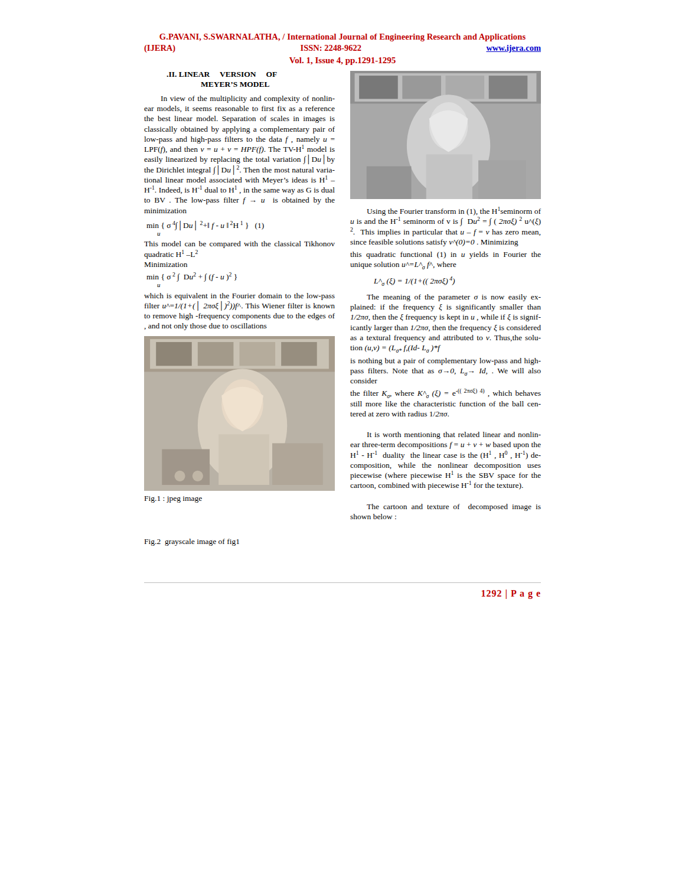G.PAVANI, S.SWARNALATHA, / International Journal of Engineering Research and Applications
(IJERA) ISSN: 2248-9622 www.ijera.com
Vol. 1, Issue 4, pp.1291-1295
. II. LINEAR VERSION OF MEYER’S MODEL
In view of the multiplicity and complexity of nonlinear models, it seems reasonable to first fix as a reference the best linear model. Separation of scales in images is classically obtained by applying a complementary pair of low-pass and high-pass filters to the data f , namely u = LPF(f), and then v = u + v = HPF(f). The TV-H1 model is easily linearized by replacing the total variation ∫│Du│by the Dirichlet integral ∫│Du│2. Then the most natural variational linear model associated with Meyer’s ideas is H1 – H-1. Indeed, is H-1 dual to H1 , in the same way as G is dual to BV . The low-pass filter f → u is obtained by the minimization
min { σ 4∫│Du│ 2+‖ f - u ‖ 2H 1 } (1)
u
This model can be compared with the classical Tikhonov quadratic H1 –L2
Minimization
min { σ 2 ∫ Du2 + ∫ (f - u )2 }
u
which is equivalent in the Fourier domain to the low-pass filter u^=1/(1+(│ 2πσξ│)2))f^. This Wiener filter is known to remove high -frequency components due to the edges of , and not only those due to oscillations
Fig.1 : jpeg image
Fig.2 grayscale image of fig1
Using the Fourier transform in (1), the H1seminorm of u is and the H-1 seminorm of v is ∫ Du2 = ∫ ( 2πσξ) 2 u^(ξ) 2. This implies in particular that u – f = v has zero mean, since feasible solutions satisfy v^(0)=0 . Minimizing
this quadratic functional (1) in u yields in Fourier the unique solution u^=L^σ f^, where
L^σ (ξ) = 1/(1+(( 2πσξ) 4)
The meaning of the parameter σ is now easily explained: if the frequency ξ is significantly smaller than 1/2πσ, then the ξ frequency is kept in u , while if ξ is significantly larger than 1/2πσ, then the frequency ξ is considered as a textural frequency and attributed to v. Thus,the solution (u,v) = (Lσ* f,(Id- Lσ )*f
is nothing but a pair of complementary low-pass and high-pass filters. Note that as σ→0, Lσ→ Id, . We will also consider
the filter Kσ, where K^σ (ξ) = e-(( 2πσξ) 4) , which behaves still more like the characteristic function of the ball centered at zero with radius 1/2πσ.
It is worth mentioning that related linear and nonlinear three-term decompositions f = u + v + w based upon the H1 - H-1 duality the linear case is the (H1 , H0 , H-1) decomposition, while the nonlinear decomposition uses piecewise (where piecewise H1 is the SBV space for the cartoon, combined with piecewise H-1 for the texture).
The cartoon and texture of decomposed image is shown below :
1292 | P a g e